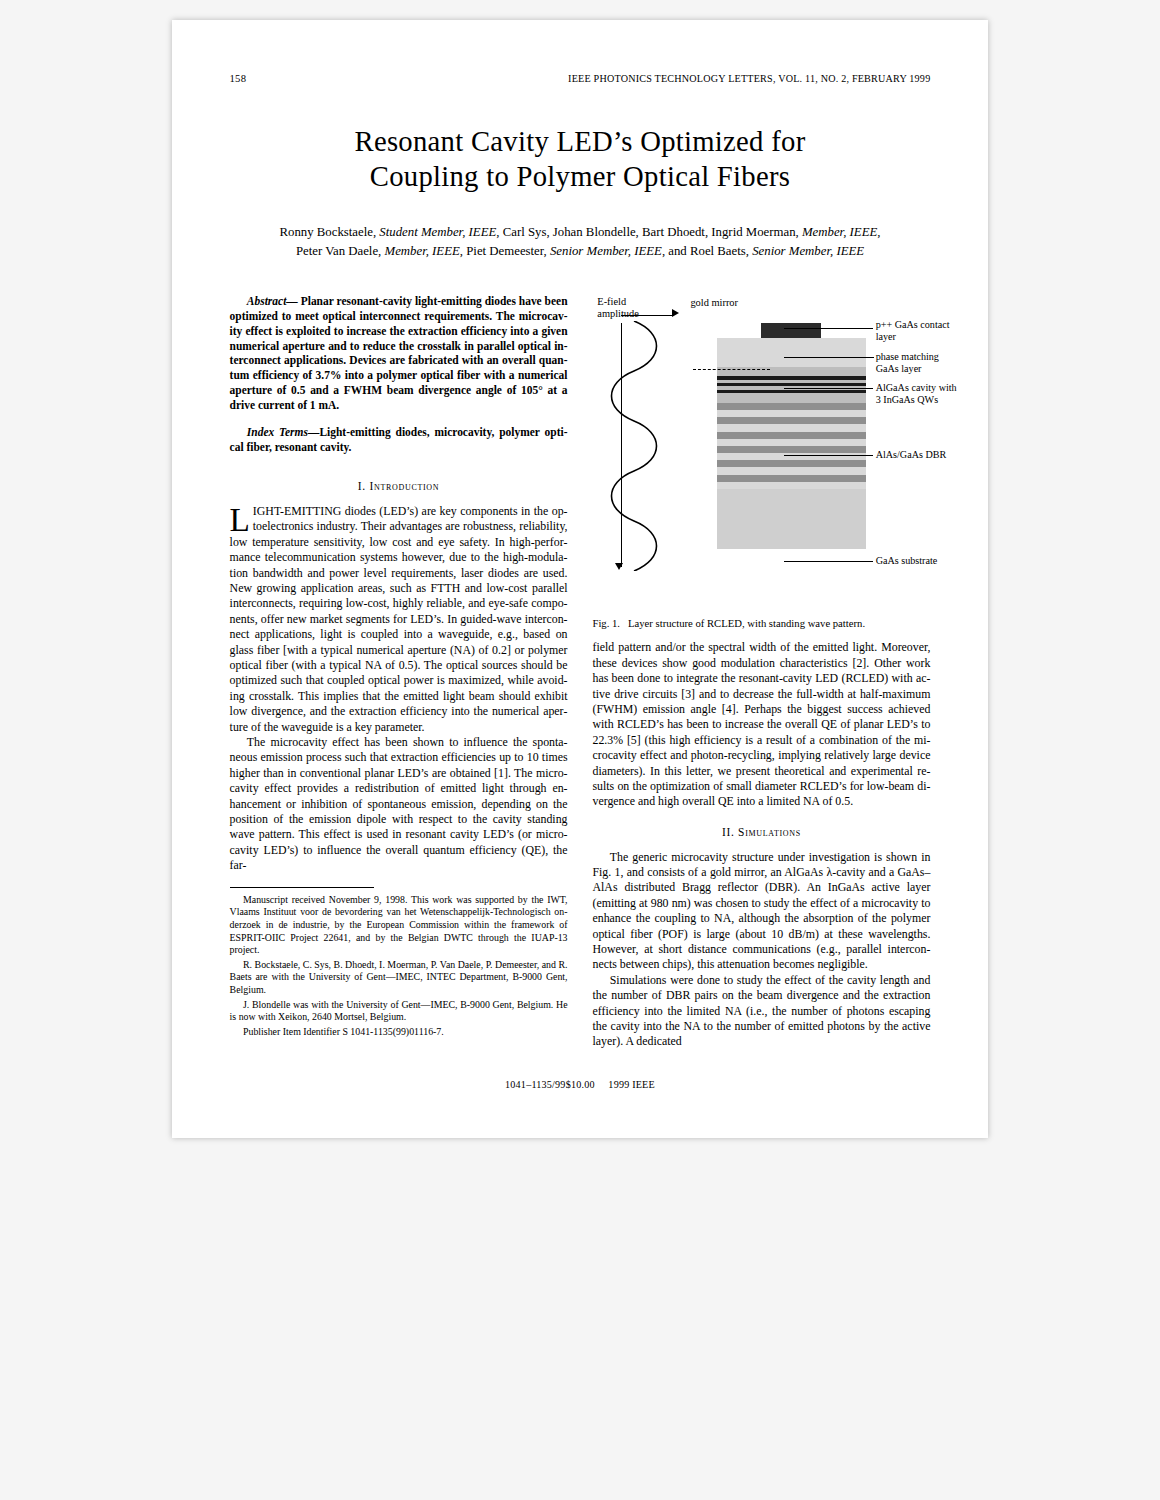158 IEEE PHOTONICS TECHNOLOGY LETTERS, VOL. 11, NO. 2, FEBRUARY 1999
Resonant Cavity LED’s Optimized for
Coupling to Polymer Optical Fibers
Ronny Bockstaele, Student Member, IEEE, Carl Sys, Johan Blondelle, Bart Dhoedt, Ingrid Moerman, Member, IEEE,
Peter Van Daele, Member, IEEE, Piet Demeester, Senior Member, IEEE, and Roel Baets, Senior Member, IEEE
Abstract— Planar resonant-cavity light-emitting diodes have been optimized to meet optical interconnect requirements. The microcavity effect is exploited to increase the extraction efficiency into a given numerical aperture and to reduce the crosstalk in parallel optical interconnect applications. Devices are fabricated with an overall quantum efficiency of 3.7% into a polymer optical fiber with a numerical aperture of 0.5 and a FWHM beam divergence angle of 105° at a drive current of 1 mA.
Index Terms—Light-emitting diodes, microcavity, polymer optical fiber, resonant cavity.
I. Introduction
LIGHT-EMITTING diodes (LED’s) are key components in the optoelectronics industry. Their advantages are robustness, reliability, low temperature sensitivity, low cost and eye safety. In high-performance telecommunication systems however, due to the high-modulation bandwidth and power level requirements, laser diodes are used. New growing application areas, such as FTTH and low-cost parallel interconnects, requiring low-cost, highly reliable, and eye-safe components, offer new market segments for LED’s. In guided-wave interconnect applications, light is coupled into a waveguide, e.g., based on glass fiber [with a typical numerical aperture (NA) of 0.2] or polymer optical fiber (with a typical NA of 0.5). The optical sources should be optimized such that coupled optical power is maximized, while avoiding crosstalk. This implies that the emitted light beam should exhibit low divergence, and the extraction efficiency into the numerical aperture of the waveguide is a key parameter.
The microcavity effect has been shown to influence the spontaneous emission process such that extraction efficiencies up to 10 times higher than in conventional planar LED’s are obtained [1]. The microcavity effect provides a redistribution of emitted light through enhancement or inhibition of spontaneous emission, depending on the position of the emission dipole with respect to the cavity standing wave pattern. This effect is used in resonant cavity LED’s (or microcavity LED’s) to influence the overall quantum efficiency (QE), the far-
Manuscript received November 9, 1998. This work was supported by the IWT, Vlaams Instituut voor de bevordering van het Wetenschappelijk-Technologisch onderzoek in de industrie, by the European Commission within the framework of ESPRIT-OIIC Project 22641, and by the Belgian DWTC through the IUAP-13 project.
R. Bockstaele, C. Sys, B. Dhoedt, I. Moerman, P. Van Daele, P. Demeester, and R. Baets are with the University of Gent—IMEC, INTEC Department, B-9000 Gent, Belgium.
J. Blondelle was with the University of Gent—IMEC, B-9000 Gent, Belgium. He is now with Xeikon, 2640 Mortsel, Belgium.
Publisher Item Identifier S 1041-1135(99)01116-7.
E-field
amplitude
gold mirror
p++ GaAs contact
layer
phase matching
GaAs layer
AlGaAs cavity with
3 InGaAs QWs
AlAs/GaAs DBR
GaAs substrate
Fig. 1. Layer structure of RCLED, with standing wave pattern.
field pattern and/or the spectral width of the emitted light. Moreover, these devices show good modulation characteristics [2]. Other work has been done to integrate the resonant-cavity LED (RCLED) with active drive circuits [3] and to decrease the full-width at half-maximum (FWHM) emission angle [4]. Perhaps the biggest success achieved with RCLED’s has been to increase the overall QE of planar LED’s to 22.3% [5] (this high efficiency is a result of a combination of the microcavity effect and photon-recycling, implying relatively large device diameters). In this letter, we present theoretical and experimental results on the optimization of small diameter RCLED’s for low-beam divergence and high overall QE into a limited NA of 0.5.
II. Simulations
The generic microcavity structure under investigation is shown in Fig. 1, and consists of a gold mirror, an AlGaAs λ-cavity and a GaAs–AlAs distributed Bragg reflector (DBR). An InGaAs active layer (emitting at 980 nm) was chosen to study the effect of a microcavity to enhance the coupling to NA, although the absorption of the polymer optical fiber (POF) is large (about 10 dB/m) at these wavelengths. However, at short distance communications (e.g., parallel interconnects between chips), this attenuation becomes negligible.
Simulations were done to study the effect of the cavity length and the number of DBR pairs on the beam divergence and the extraction efficiency into the limited NA (i.e., the number of photons escaping the cavity into the NA to the number of emitted photons by the active layer). A dedicated
1041–1135/99$10.00 1999 IEEE